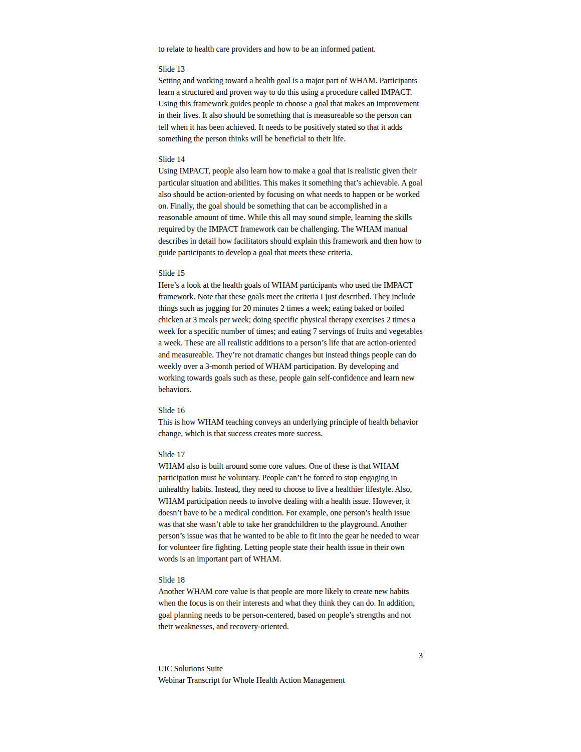to relate to health care providers and how to be an informed patient.
Slide 13
Setting and working toward a health goal is a major part of WHAM. Participants learn a structured and proven way to do this using a procedure called IMPACT. Using this framework guides people to choose a goal that makes an improvement in their lives. It also should be something that is measureable so the person can tell when it has been achieved. It needs to be positively stated so that it adds something the person thinks will be beneficial to their life.
Slide 14
Using IMPACT, people also learn how to make a goal that is realistic given their particular situation and abilities. This makes it something that’s achievable. A goal also should be action-oriented by focusing on what needs to happen or be worked on. Finally, the goal should be something that can be accomplished in a reasonable amount of time. While this all may sound simple, learning the skills required by the IMPACT framework can be challenging. The WHAM manual describes in detail how facilitators should explain this framework and then how to guide participants to develop a goal that meets these criteria.
Slide 15
Here’s a look at the health goals of WHAM participants who used the IMPACT framework. Note that these goals meet the criteria I just described. They include things such as jogging for 20 minutes 2 times a week; eating baked or boiled chicken at 3 meals per week; doing specific physical therapy exercises 2 times a week for a specific number of times; and eating 7 servings of fruits and vegetables a week. These are all realistic additions to a person’s life that are action-oriented and measureable. They’re not dramatic changes but instead things people can do weekly over a 3-month period of WHAM participation. By developing and working towards goals such as these, people gain self-confidence and learn new behaviors.
Slide 16
This is how WHAM teaching conveys an underlying principle of health behavior change, which is that success creates more success.
Slide 17
WHAM also is built around some core values. One of these is that WHAM participation must be voluntary. People can’t be forced to stop engaging in unhealthy habits. Instead, they need to choose to live a healthier lifestyle. Also, WHAM participation needs to involve dealing with a health issue. However, it doesn’t have to be a medical condition. For example, one person’s health issue was that she wasn’t able to take her grandchildren to the playground. Another person’s issue was that he wanted to be able to fit into the gear he needed to wear for volunteer fire fighting. Letting people state their health issue in their own words is an important part of WHAM.
Slide 18
Another WHAM core value is that people are more likely to create new habits when the focus is on their interests and what they think they can do. In addition, goal planning needs to be person-centered, based on people’s strengths and not their weaknesses, and recovery-oriented.
3
UIC Solutions Suite
Webinar Transcript for Whole Health Action Management